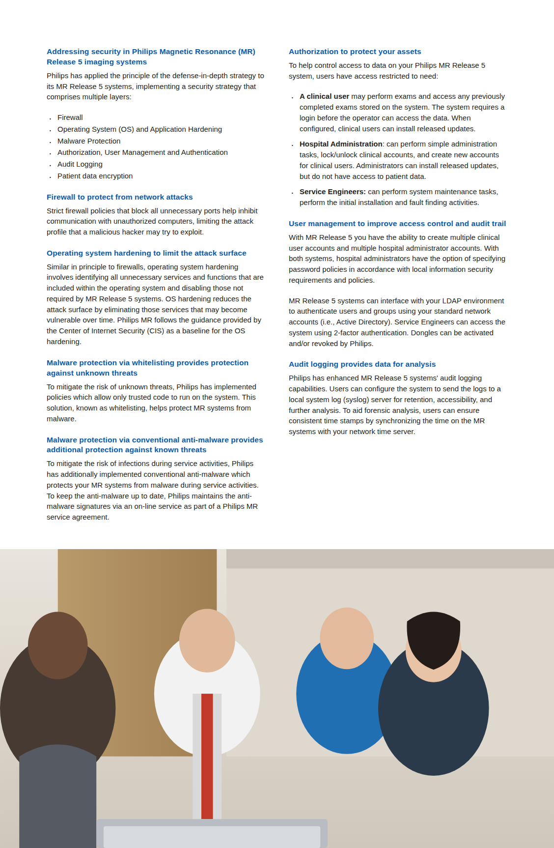Addressing security in Philips Magnetic Resonance (MR) Release 5 imaging systems
Philips has applied the principle of the defense-in-depth strategy to its MR Release 5 systems, implementing a security strategy that comprises multiple layers:
Firewall
Operating System (OS) and Application Hardening
Malware Protection
Authorization, User Management and Authentication
Audit Logging
Patient data encryption
Firewall to protect from network attacks
Strict firewall policies that block all unnecessary ports help inhibit communication with unauthorized computers, limiting the attack profile that a malicious hacker may try to exploit.
Operating system hardening to limit the attack surface
Similar in principle to firewalls, operating system hardening involves identifying all unnecessary services and functions that are included within the operating system and disabling those not required by MR Release 5 systems. OS hardening reduces the attack surface by eliminating those services that may become vulnerable over time. Philips MR follows the guidance provided by the Center of Internet Security (CIS) as a baseline for the OS hardening.
Malware protection via whitelisting provides protection against unknown threats
To mitigate the risk of unknown threats, Philips has implemented policies which allow only trusted code to run on the system. This solution, known as whitelisting, helps protect MR systems from malware.
Malware protection via conventional anti-malware provides additional protection against known threats
To mitigate the risk of infections during service activities, Philips has additionally implemented conventional anti-malware which protects your MR systems from malware during service activities. To keep the anti-malware up to date, Philips maintains the anti-malware signatures via an on-line service as part of a Philips MR service agreement.
Authorization to protect your assets
To help control access to data on your Philips MR Release 5 system, users have access restricted to need:
A clinical user may perform exams and access any previously completed exams stored on the system. The system requires a login before the operator can access the data. When configured, clinical users can install released updates.
Hospital Administration: can perform simple administration tasks, lock/unlock clinical accounts, and create new accounts for clinical users. Administrators can install released updates, but do not have access to patient data.
Service Engineers: can perform system maintenance tasks, perform the initial installation and fault finding activities.
User management to improve access control and audit trail
With MR Release 5 you have the ability to create multiple clinical user accounts and multiple hospital administrator accounts. With both systems, hospital administrators have the option of specifying password policies in accordance with local information security requirements and policies.
MR Release 5 systems can interface with your LDAP environment to authenticate users and groups using your standard network accounts (i.e., Active Directory). Service Engineers can access the system using 2-factor authentication. Dongles can be activated and/or revoked by Philips.
Audit logging provides data for analysis
Philips has enhanced MR Release 5 systems' audit logging capabilities. Users can configure the system to send the logs to a local system log (syslog) server for retention, accessibility, and further analysis. To aid forensic analysis, users can ensure consistent time stamps by synchronizing the time on the MR systems with your network time server.